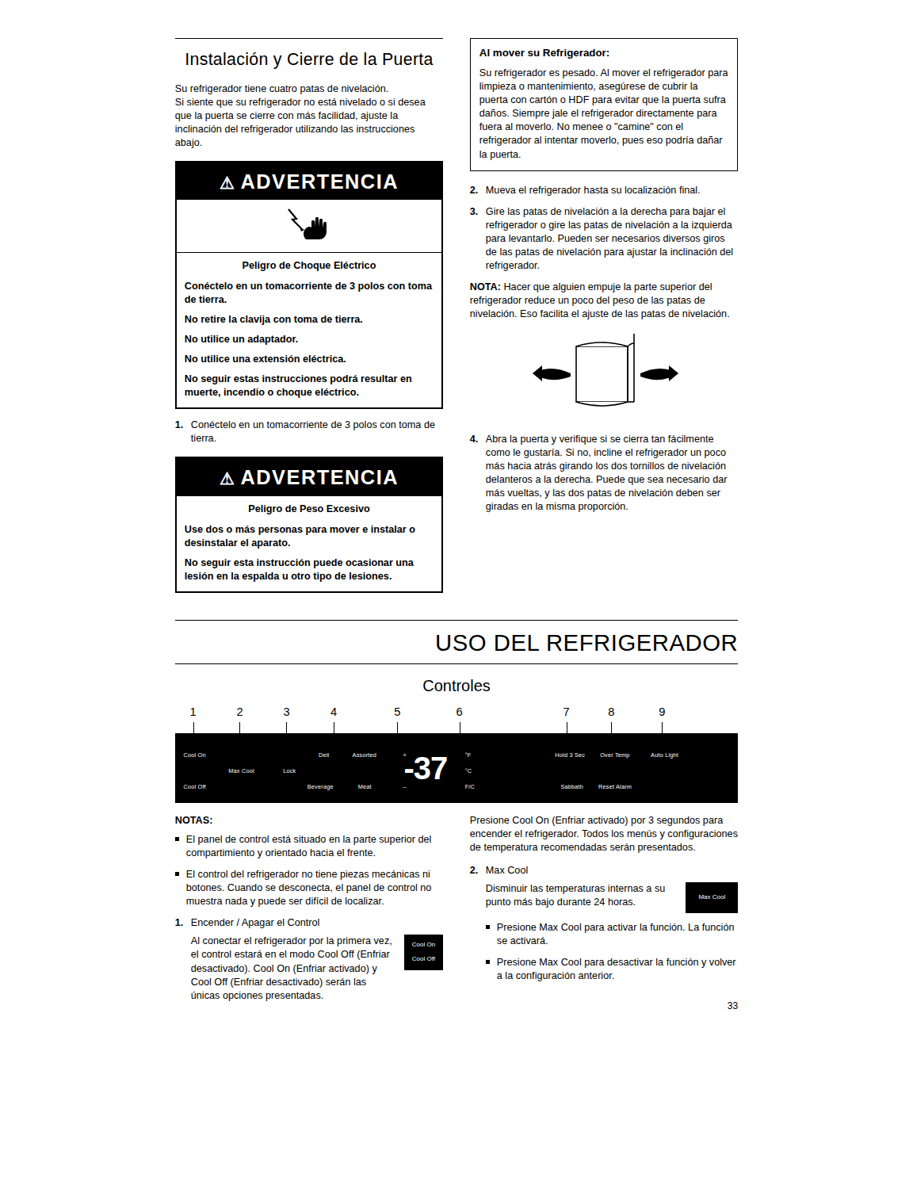Instalación y Cierre de la Puerta
Su refrigerador tiene cuatro patas de nivelación.
Si siente que su refrigerador no está nivelado o si desea que la puerta se cierre con más facilidad, ajuste la inclinación del refrigerador utilizando las instrucciones abajo.
⚠ADVERTENCIA
Peligro de Choque Eléctrico
Conéctelo en un tomacorriente de 3 polos con toma de tierra.
No retire la clavija con toma de tierra.
No utilice un adaptador.
No utilice una extensión eléctrica.
No seguir estas instrucciones podrá resultar en muerte, incendio o choque eléctrico.
Conéctelo en un tomacorriente de 3 polos con toma de tierra.
⚠ADVERTENCIA
Peligro de Peso Excesivo
Use dos o más personas para mover e instalar o desinstalar el aparato.
No seguir esta instrucción puede ocasionar una lesión en la espalda u otro tipo de lesiones.
Al mover su Refrigerador:
Su refrigerador es pesado. Al mover el refrigerador para limpieza o mantenimiento, asegúrese de cubrir la puerta con cartón o HDF para evitar que la puerta sufra daños. Siempre jale el refrigerador directamente para fuera al moverlo. No menee o "camine" con el refrigerador al intentar moverlo, pues eso podría dañar la puerta.
2. Mueva el refrigerador hasta su localización final.
3. Gire las patas de nivelación a la derecha para bajar el refrigerador o gire las patas de nivelación a la izquierda para levantarlo. Pueden ser necesarios diversos giros de las patas de nivelación para ajustar la inclinación del refrigerador.
NOTA: Hacer que alguien empuje la parte superior del refrigerador reduce un poco del peso de las patas de nivelación. Eso facilita el ajuste de las patas de nivelación.
4. Abra la puerta y verifique si se cierra tan fácilmente como le gustaría. Si no, incline el refrigerador un poco más hacia atrás girando los dos tornillos de nivelación delanteros a la derecha. Puede que sea necesario dar más vueltas, y las dos patas de nivelación deben ser giradas en la misma proporción.
USO DEL REFRIGERADOR
Controles
1 2 3 4 5 6 7 8 9
Cool On Cool Off Max Cool Lock Deli Beverage Assorted Meat + –
-37
°F °C F/C Hold 3 Sec Sabbath Over Temp Reset Alarm Auto Light
NOTAS:
El panel de control está situado en la parte superior del compartimiento y orientado hacia el frente.
El control del refrigerador no tiene piezas mecánicas ni botones. Cuando se desconecta, el panel de control no muestra nada y puede ser difícil de localizar.
1. Encender / Apagar el Control
Al conectar el refrigerador por la primera vez, el control estará en el modo Cool Off (Enfriar desactivado). Cool On (Enfriar activado) y Cool Off (Enfriar desactivado) serán las únicas opciones presentadas.
Cool On
Cool Off
Presione Cool On (Enfriar activado) por 3 segundos para encender el refrigerador. Todos los menús y configuraciones de temperatura recomendadas serán presentados.
2. Max Cool
Disminuir las temperaturas internas a su punto más bajo durante 24 horas.
Max Cool
Presione Max Cool para activar la función. La función se activará.
Presione Max Cool para desactivar la función y volver a la configuración anterior.
33